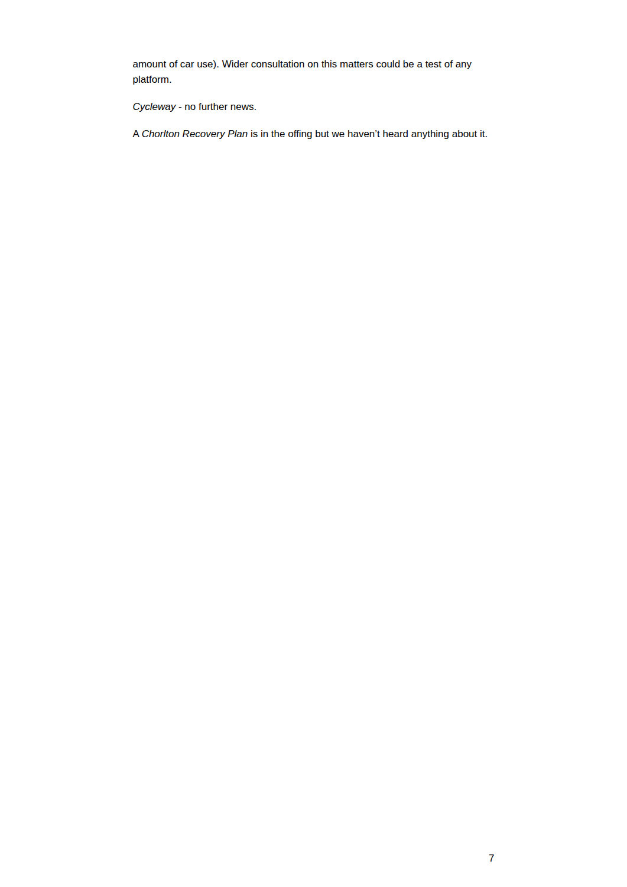amount of car use). Wider consultation on this matters could be a test of any platform.
Cycleway - no further news.
A Chorlton Recovery Plan is in the offing but we haven’t heard anything about it.
7